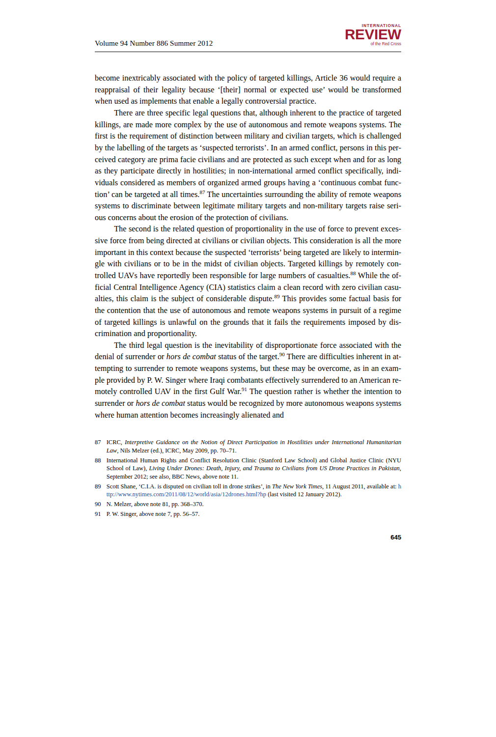Volume 94 Number 886 Summer 2012
INTERNATIONAL REVIEW of the Red Cross
become inextricably associated with the policy of targeted killings, Article 36 would require a reappraisal of their legality because ‘[their] normal or expected use’ would be transformed when used as implements that enable a legally controversial practice.
There are three specific legal questions that, although inherent to the practice of targeted killings, are made more complex by the use of autonomous and remote weapons systems. The first is the requirement of distinction between military and civilian targets, which is challenged by the labelling of the targets as ‘suspected terrorists’. In an armed conflict, persons in this perceived category are prima facie civilians and are protected as such except when and for as long as they participate directly in hostilities; in non-international armed conflict specifically, individuals considered as members of organized armed groups having a ‘continuous combat function’ can be targeted at all times.87 The uncertainties surrounding the ability of remote weapons systems to discriminate between legitimate military targets and non-military targets raise serious concerns about the erosion of the protection of civilians.
The second is the related question of proportionality in the use of force to prevent excessive force from being directed at civilians or civilian objects. This consideration is all the more important in this context because the suspected ‘terrorists’ being targeted are likely to intermingle with civilians or to be in the midst of civilian objects. Targeted killings by remotely controlled UAVs have reportedly been responsible for large numbers of casualties.88 While the official Central Intelligence Agency (CIA) statistics claim a clean record with zero civilian casualties, this claim is the subject of considerable dispute.89 This provides some factual basis for the contention that the use of autonomous and remote weapons systems in pursuit of a regime of targeted killings is unlawful on the grounds that it fails the requirements imposed by discrimination and proportionality.
The third legal question is the inevitability of disproportionate force associated with the denial of surrender or hors de combat status of the target.90 There are difficulties inherent in attempting to surrender to remote weapons systems, but these may be overcome, as in an example provided by P. W. Singer where Iraqi combatants effectively surrendered to an American remotely controlled UAV in the first Gulf War.91 The question rather is whether the intention to surrender or hors de combat status would be recognized by more autonomous weapons systems where human attention becomes increasingly alienated and
87 ICRC, Interpretive Guidance on the Notion of Direct Participation in Hostilities under International Humanitarian Law, Nils Melzer (ed.), ICRC, May 2009, pp. 70–71.
88 International Human Rights and Conflict Resolution Clinic (Stanford Law School) and Global Justice Clinic (NYU School of Law), Living Under Drones: Death, Injury, and Trauma to Civilians from US Drone Practices in Pakistan, September 2012; see also, BBC News, above note 11.
89 Scott Shane, ‘C.I.A. is disputed on civilian toll in drone strikes’, in The New York Times, 11 August 2011, available at: http://www.nytimes.com/2011/08/12/world/asia/12drones.html?hp (last visited 12 January 2012).
90 N. Melzer, above note 81, pp. 368–370.
91 P. W. Singer, above note 7, pp. 56–57.
645